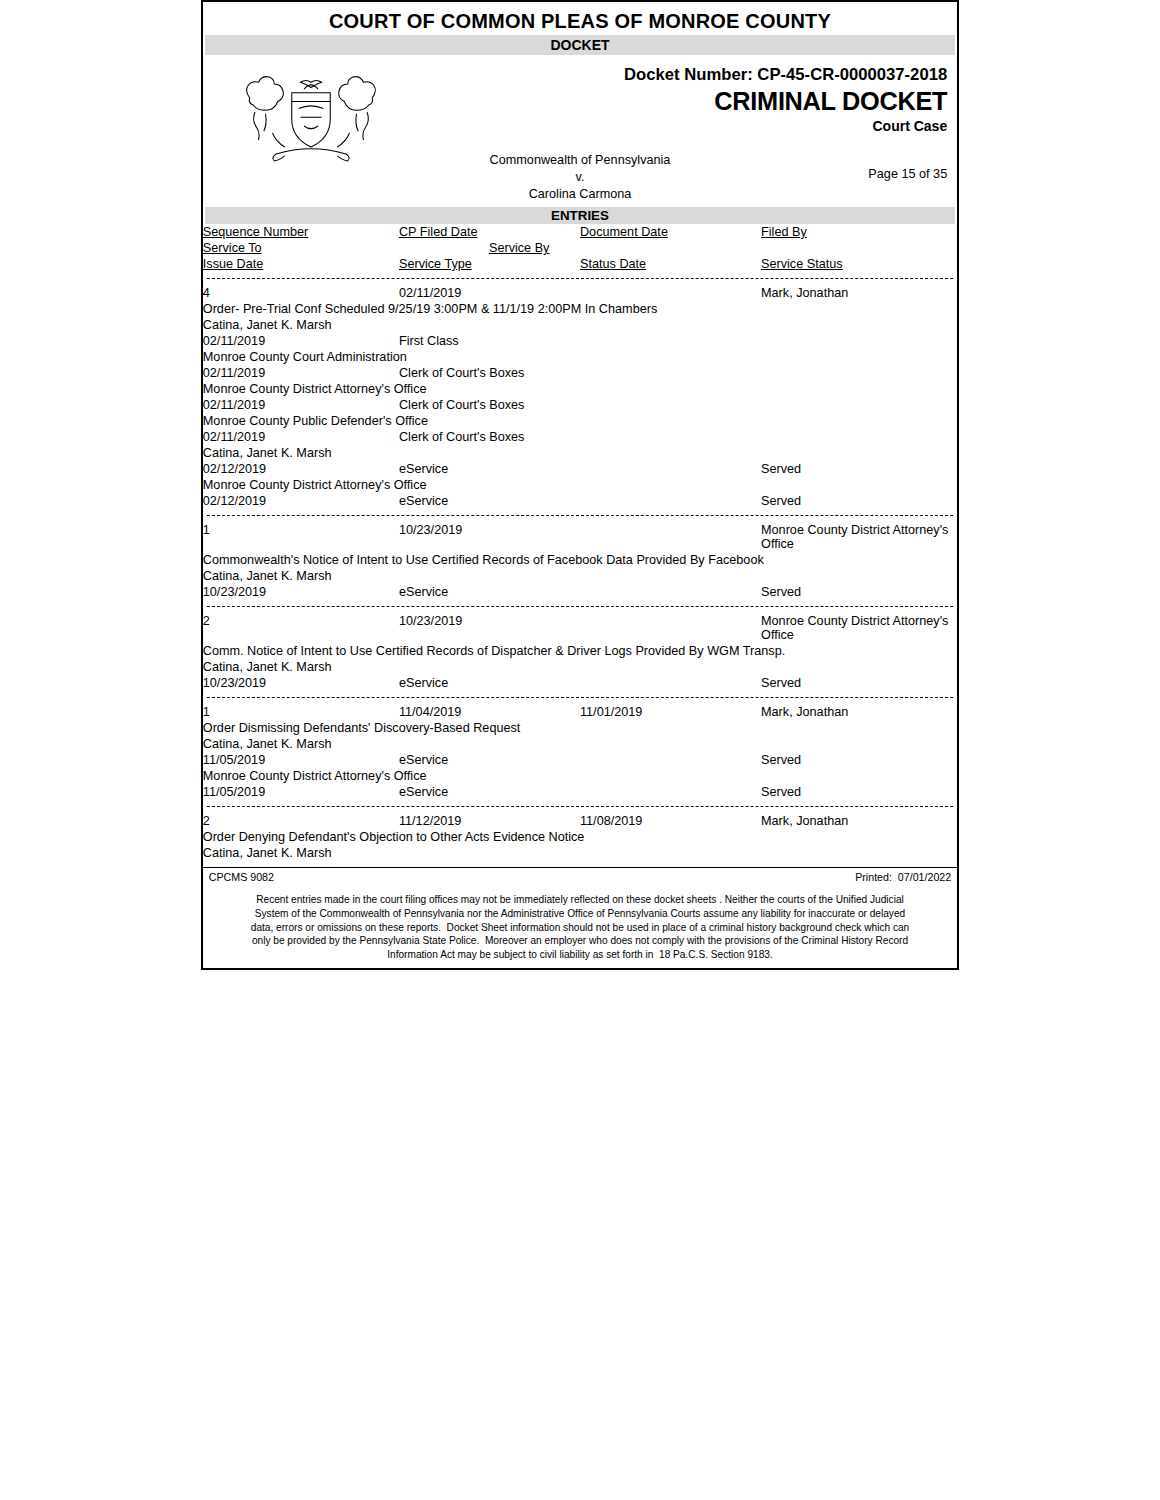COURT OF COMMON PLEAS OF MONROE COUNTY
DOCKET
Docket Number: CP-45-CR-0000037-2018
CRIMINAL DOCKET
Court Case
Page 15 of 35
Commonwealth of Pennsylvania
v.
Carolina Carmona
ENTRIES
| Sequence Number | CP Filed Date | Document Date | Filed By |
| Service To | Service By | |
| Issue Date | Service Type | Status Date | Service Status |
| 4 | 02/11/2019 | | Mark, Jonathan |
| Order- Pre-Trial Conf Scheduled 9/25/19 3:00PM & 11/1/19 2:00PM In Chambers |
| Catina, Janet K. Marsh |
| 02/11/2019 | First Class | | |
| Monroe County Court Administration |
| 02/11/2019 | Clerk of Court's Boxes | | |
| Monroe County District Attorney's Office |
| 02/11/2019 | Clerk of Court's Boxes | | |
| Monroe County Public Defender's Office |
| 02/11/2019 | Clerk of Court's Boxes | | |
| Catina, Janet K. Marsh |
| 02/12/2019 | eService | | Served |
| Monroe County District Attorney's Office |
| 02/12/2019 | eService | | Served |
| 1 | 10/23/2019 | | Monroe County District Attorney's Office |
| Commonwealth's Notice of Intent to Use Certified Records of Facebook Data Provided By Facebook |
| Catina, Janet K. Marsh |
| 10/23/2019 | eService | | Served |
| 2 | 10/23/2019 | | Monroe County District Attorney's Office |
| Comm. Notice of Intent to Use Certified Records of Dispatcher & Driver Logs Provided By WGM Transp. |
| Catina, Janet K. Marsh |
| 10/23/2019 | eService | | Served |
| 1 | 11/04/2019 | 11/01/2019 | Mark, Jonathan |
| Order Dismissing Defendants' Discovery-Based Request |
| Catina, Janet K. Marsh |
| 11/05/2019 | eService | | Served |
| Monroe County District Attorney's Office |
| 11/05/2019 | eService | | Served |
| 2 | 11/12/2019 | 11/08/2019 | Mark, Jonathan |
| Order Denying Defendant's Objection to Other Acts Evidence Notice |
| Catina, Janet K. Marsh |
CPCMS 9082
Printed: 07/01/2022
Recent entries made in the court filing offices may not be immediately reflected on these docket sheets . Neither the courts of the Unified Judicial
System of the Commonwealth of Pennsylvania nor the Administrative Office of Pennsylvania Courts assume any liability for inaccurate or delayed
data, errors or omissions on these reports. Docket Sheet information should not be used in place of a criminal history background check which can
only be provided by the Pennsylvania State Police. Moreover an employer who does not comply with the provisions of the Criminal History Record
Information Act may be subject to civil liability as set forth in 18 Pa.C.S. Section 9183.